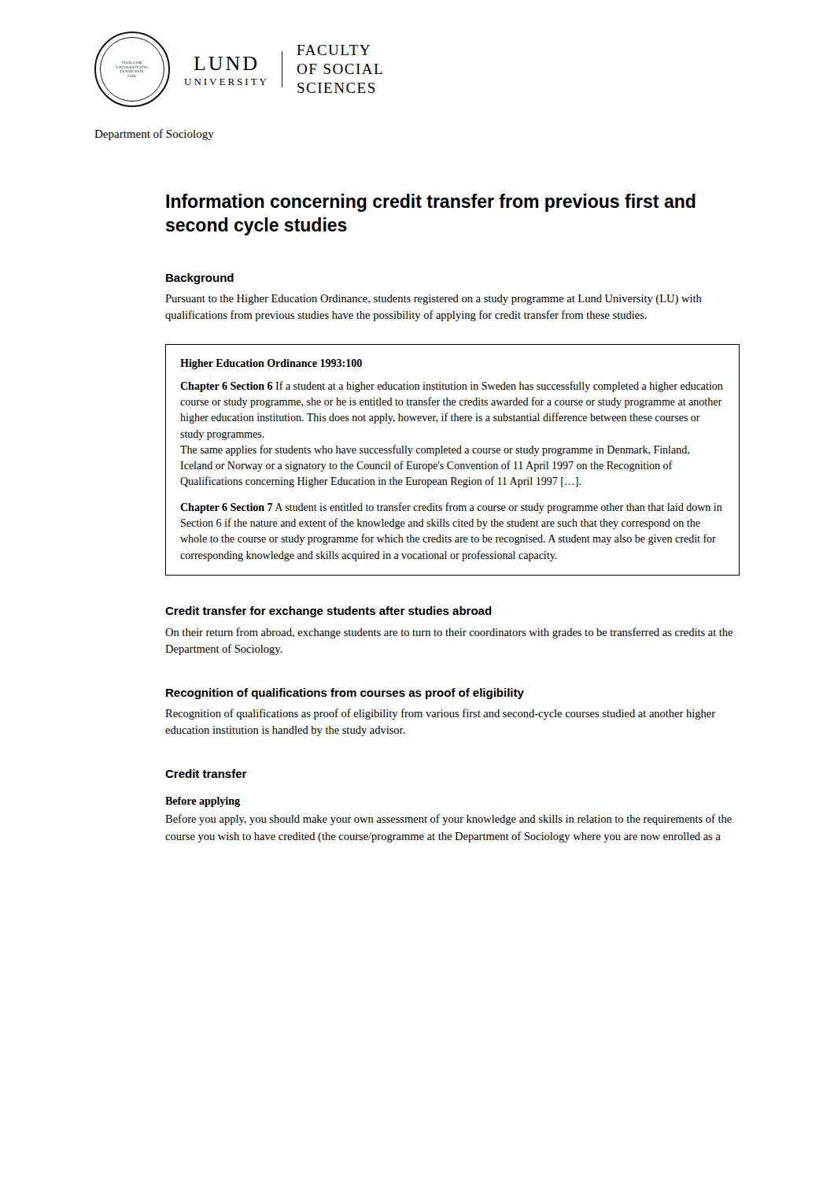SIGILLVM
VNIVERSITATIS
LVNDENSIS
1666
LUND UNIVERSITY
Faculty
of Social
Sciences
Department of Sociology
Information concerning credit transfer from previous first and second cycle studies
Background
Pursuant to the Higher Education Ordinance, students registered on a study programme at Lund University (LU) with qualifications from previous studies have the possibility of applying for credit transfer from these studies.
Higher Education Ordinance 1993:100
Chapter 6 Section 6 If a student at a higher education institution in Sweden has successfully completed a higher education course or study programme, she or he is entitled to transfer the credits awarded for a course or study programme at another higher education institution. This does not apply, however, if there is a substantial difference between these courses or study programmes.
The same applies for students who have successfully completed a course or study programme in Denmark, Finland, Iceland or Norway or a signatory to the Council of Europe's Convention of 11 April 1997 on the Recognition of Qualifications concerning Higher Education in the European Region of 11 April 1997 […].
Chapter 6 Section 7 A student is entitled to transfer credits from a course or study programme other than that laid down in Section 6 if the nature and extent of the knowledge and skills cited by the student are such that they correspond on the whole to the course or study programme for which the credits are to be recognised. A student may also be given credit for corresponding knowledge and skills acquired in a vocational or professional capacity.
Credit transfer for exchange students after studies abroad
On their return from abroad, exchange students are to turn to their coordinators with grades to be transferred as credits at the Department of Sociology.
Recognition of qualifications from courses as proof of eligibility
Recognition of qualifications as proof of eligibility from various first and second-cycle courses studied at another higher education institution is handled by the study advisor.
Credit transfer
Before applying
Before you apply, you should make your own assessment of your knowledge and skills in relation to the requirements of the course you wish to have credited (the course/programme at the Department of Sociology where you are now enrolled as a